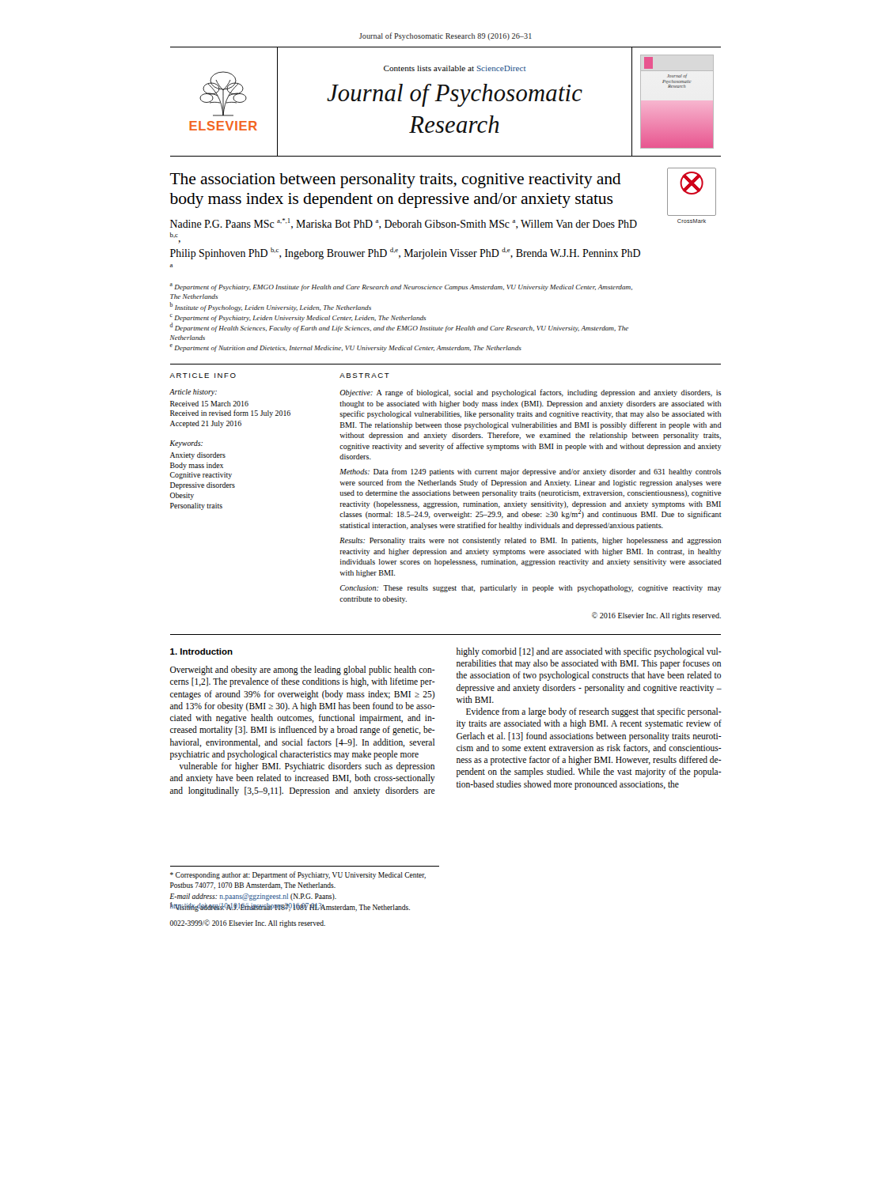Journal of Psychosomatic Research 89 (2016) 26–31
ELSEVIER
Contents lists available at ScienceDirect
Journal of Psychosomatic Research
Journal of
Psychosomatic
Research
CrossMark
The association between personality traits, cognitive reactivity and body mass index is dependent on depressive and/or anxiety status
Nadine P.G. Paans MSc a,*,1, Mariska Bot PhD a, Deborah Gibson-Smith MSc a, Willem Van der Does PhD b,c,
Philip Spinhoven PhD b,c, Ingeborg Brouwer PhD d,e, Marjolein Visser PhD d,e, Brenda W.J.H. Penninx PhD a
a Department of Psychiatry, EMGO Institute for Health and Care Research and Neuroscience Campus Amsterdam, VU University Medical Center, Amsterdam, The Netherlands
b Institute of Psychology, Leiden University, Leiden, The Netherlands
c Department of Psychiatry, Leiden University Medical Center, Leiden, The Netherlands
d Department of Health Sciences, Faculty of Earth and Life Sciences, and the EMGO Institute for Health and Care Research, VU University, Amsterdam, The Netherlands
e Department of Nutrition and Dietetics, Internal Medicine, VU University Medical Center, Amsterdam, The Netherlands
Article info
Article history:
Received 15 March 2016
Received in revised form 15 July 2016
Accepted 21 July 2016
Keywords:
Anxiety disorders
Body mass index
Cognitive reactivity
Depressive disorders
Obesity
Personality traits
Abstract
Objective: A range of biological, social and psychological factors, including depression and anxiety disorders, is thought to be associated with higher body mass index (BMI). Depression and anxiety disorders are associated with specific psychological vulnerabilities, like personality traits and cognitive reactivity, that may also be associated with BMI. The relationship between those psychological vulnerabilities and BMI is possibly different in people with and without depression and anxiety disorders. Therefore, we examined the relationship between personality traits, cognitive reactivity and severity of affective symptoms with BMI in people with and without depression and anxiety disorders.
Methods: Data from 1249 patients with current major depressive and/or anxiety disorder and 631 healthy controls were sourced from the Netherlands Study of Depression and Anxiety. Linear and logistic regression analyses were used to determine the associations between personality traits (neuroticism, extraversion, conscientiousness), cognitive reactivity (hopelessness, aggression, rumination, anxiety sensitivity), depression and anxiety symptoms with BMI classes (normal: 18.5–24.9, overweight: 25–29.9, and obese: ≥30 kg/m2) and continuous BMI. Due to significant statistical interaction, analyses were stratified for healthy individuals and depressed/anxious patients.
Results: Personality traits were not consistently related to BMI. In patients, higher hopelessness and aggression reactivity and higher depression and anxiety symptoms were associated with higher BMI. In contrast, in healthy individuals lower scores on hopelessness, rumination, aggression reactivity and anxiety sensitivity were associated with higher BMI.
Conclusion: These results suggest that, particularly in people with psychopathology, cognitive reactivity may contribute to obesity.
© 2016 Elsevier Inc. All rights reserved.
1. Introduction
Overweight and obesity are among the leading global public health concerns [1,2]. The prevalence of these conditions is high, with lifetime percentages of around 39% for overweight (body mass index; BMI ≥ 25) and 13% for obesity (BMI ≥ 30). A high BMI has been found to be associated with negative health outcomes, functional impairment, and increased mortality [3]. BMI is influenced by a broad range of genetic, behavioral, environmental, and social factors [4–9]. In addition, several psychiatric and psychological characteristics may make people more
vulnerable for higher BMI. Psychiatric disorders such as depression and anxiety have been related to increased BMI, both cross-sectionally and longitudinally [3,5–9,11]. Depression and anxiety disorders are highly comorbid [12] and are associated with specific psychological vulnerabilities that may also be associated with BMI. This paper focuses on the association of two psychological constructs that have been related to depressive and anxiety disorders - personality and cognitive reactivity – with BMI.
Evidence from a large body of research suggest that specific personality traits are associated with a high BMI. A recent systematic review of Gerlach et al. [13] found associations between personality traits neuroticism and to some extent extraversion as risk factors, and conscientiousness as a protective factor of a higher BMI. However, results differed dependent on the samples studied. While the vast majority of the population-based studies showed more pronounced associations, the
* Corresponding author at: Department of Psychiatry, VU University Medical Center, Postbus 74077, 1070 BB Amsterdam, The Netherlands.
E-mail address: n.paans@ggzingeest.nl (N.P.G. Paans).
1 Visiting address: A.J. Ernststraat 1187, 1081 HL Amsterdam, The Netherlands.
http://dx.doi.org/10.1016/j.jpsychores.2016.07.013
0022-3999/© 2016 Elsevier Inc. All rights reserved.